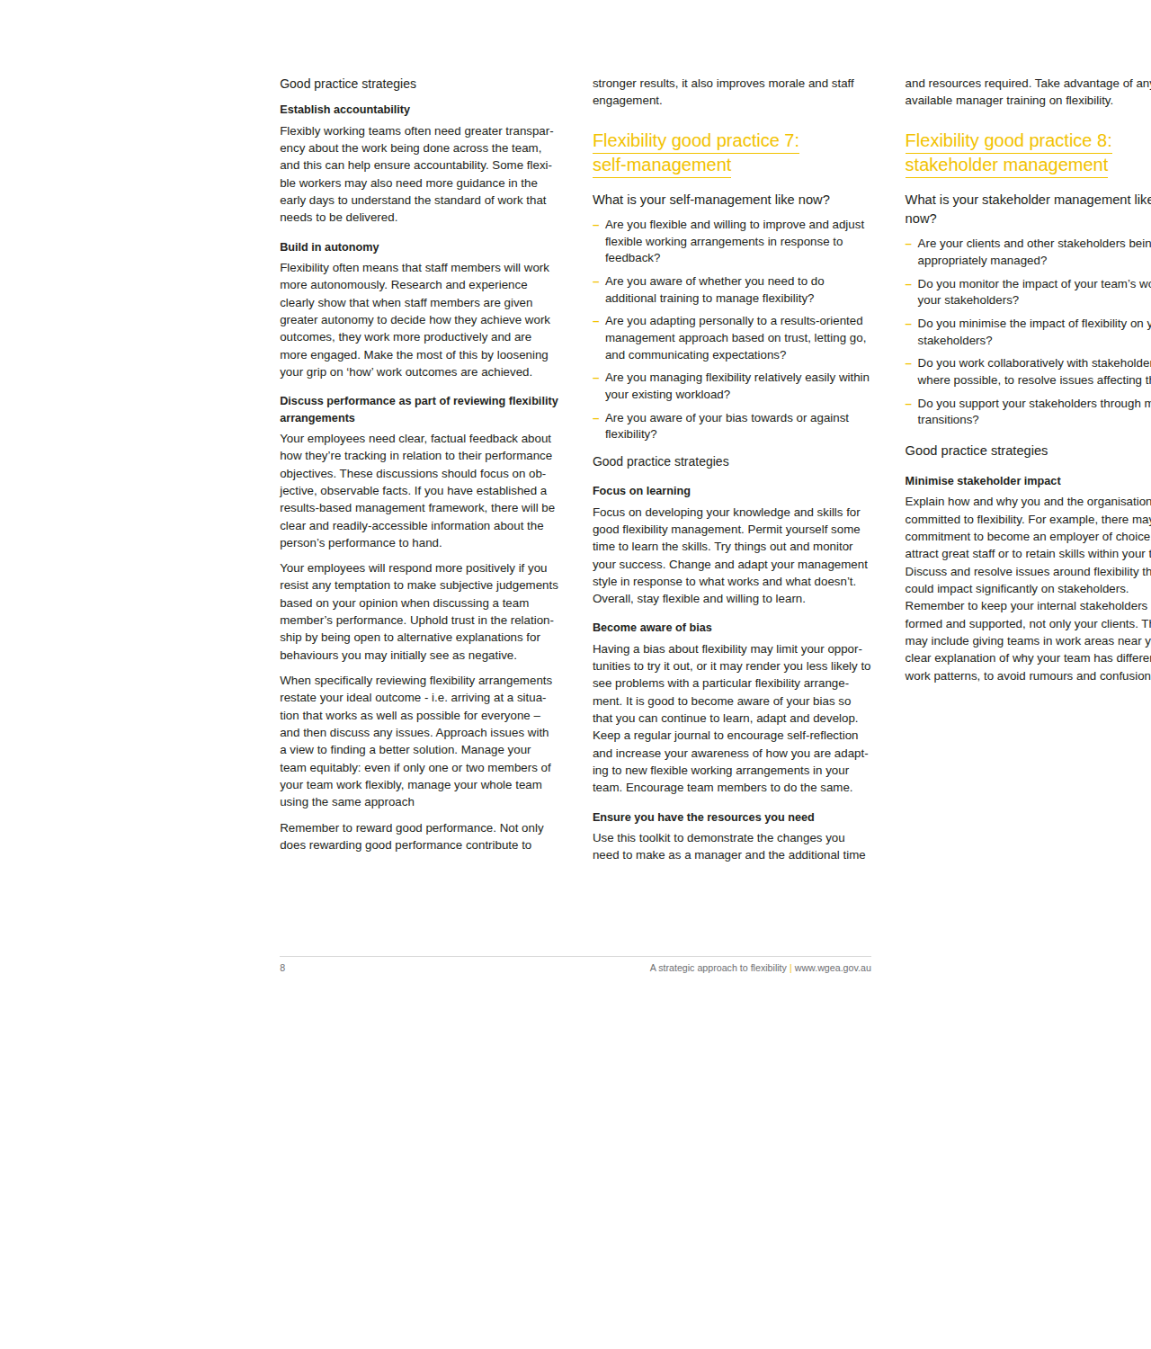Good practice strategies
Establish accountability
Flexibly working teams often need greater transparency about the work being done across the team, and this can help ensure accountability. Some flexible workers may also need more guidance in the early days to understand the standard of work that needs to be delivered.
Build in autonomy
Flexibility often means that staff members will work more autonomously. Research and experience clearly show that when staff members are given greater autonomy to decide how they achieve work outcomes, they work more productively and are more engaged. Make the most of this by loosening your grip on ‘how’ work outcomes are achieved.
Discuss performance as part of reviewing flexibility arrangements
Your employees need clear, factual feedback about how they’re tracking in relation to their performance objectives. These discussions should focus on objective, observable facts. If you have established a results-based management framework, there will be clear and readily-accessible information about the person’s performance to hand.
Your employees will respond more positively if you resist any temptation to make subjective judgements based on your opinion when discussing a team member’s performance. Uphold trust in the relationship by being open to alternative explanations for behaviours you may initially see as negative.
When specifically reviewing flexibility arrangements restate your ideal outcome - i.e. arriving at a situation that works as well as possible for everyone – and then discuss any issues. Approach issues with a view to finding a better solution. Manage your team equitably: even if only one or two members of your team work flexibly, manage your whole team using the same approach
Remember to reward good performance. Not only does rewarding good performance contribute to stronger results, it also improves morale and staff engagement.
Flexibility good practice 7: self-management
What is your self-management like now?
Are you flexible and willing to improve and adjust flexible working arrangements in response to feedback?
Are you aware of whether you need to do additional training to manage flexibility?
Are you adapting personally to a results-oriented management approach based on trust, letting go, and communicating expectations?
Are you managing flexibility relatively easily within your existing workload?
Are you aware of your bias towards or against flexibility?
Good practice strategies
Focus on learning
Focus on developing your knowledge and skills for good flexibility management. Permit yourself some time to learn the skills. Try things out and monitor your success. Change and adapt your management style in response to what works and what doesn’t. Overall, stay flexible and willing to learn.
Become aware of bias
Having a bias about flexibility may limit your opportunities to try it out, or it may render you less likely to see problems with a particular flexibility arrangement. It is good to become aware of your bias so that you can continue to learn, adapt and develop. Keep a regular journal to encourage self-reflection and increase your awareness of how you are adapting to new flexible working arrangements in your team. Encourage team members to do the same.
Ensure you have the resources you need
Use this toolkit to demonstrate the changes you need to make as a manager and the additional time and resources required. Take advantage of any available manager training on flexibility.
Flexibility good practice 8: stakeholder management
What is your stakeholder management like now?
Are your clients and other stakeholders being appropriately managed?
Do you monitor the impact of your team’s work on your stakeholders?
Do you minimise the impact of flexibility on your stakeholders?
Do you work collaboratively with stakeholders, where possible, to resolve issues affecting them?
Do you support your stakeholders through major transitions?
Good practice strategies
Minimise stakeholder impact
Explain how and why you and the organisation are committed to flexibility. For example, there may be a commitment to become an employer of choice, to attract great staff or to retain skills within your team. Discuss and resolve issues around flexibility that could impact significantly on stakeholders. Remember to keep your internal stakeholders informed and supported, not only your clients. This may include giving teams in work areas near you a clear explanation of why your team has different work patterns, to avoid rumours and confusion.
8
A strategic approach to flexibility|www.wgea.gov.au